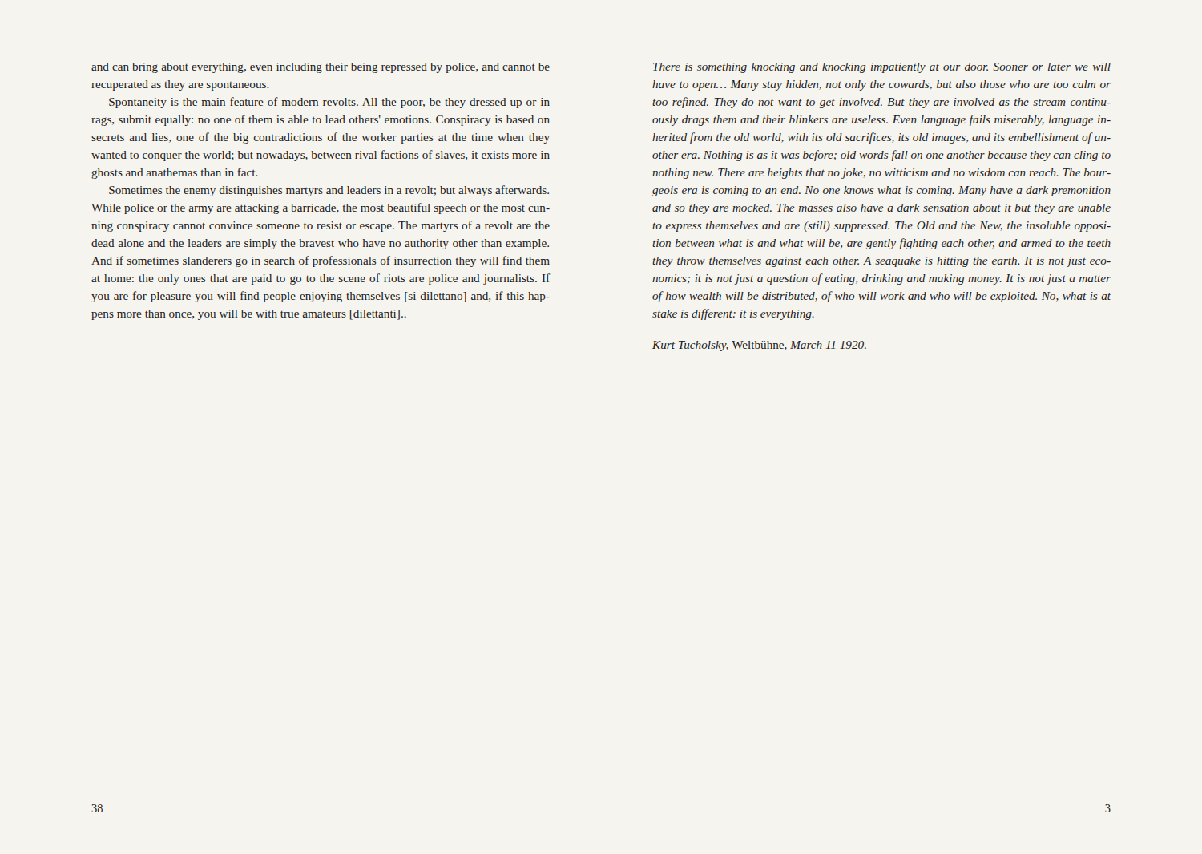and can bring about everything, even including their being repressed by police, and cannot be recuperated as they are spontaneous.
Spontaneity is the main feature of modern revolts. All the poor, be they dressed up or in rags, submit equally: no one of them is able to lead others' emotions. Conspiracy is based on secrets and lies, one of the big contradictions of the worker parties at the time when they wanted to conquer the world; but nowadays, between rival factions of slaves, it exists more in ghosts and anathemas than in fact.
Sometimes the enemy distinguishes martyrs and leaders in a revolt; but always afterwards. While police or the army are attacking a barricade, the most beautiful speech or the most cunning conspiracy cannot convince someone to resist or escape. The martyrs of a revolt are the dead alone and the leaders are simply the bravest who have no authority other than example. And if sometimes slanderers go in search of professionals of insurrection they will find them at home: the only ones that are paid to go to the scene of riots are police and journalists. If you are for pleasure you will find people enjoying themselves [si dilettano] and, if this happens more than once, you will be with true amateurs [dilettanti]..
38
There is something knocking and knocking impatiently at our door. Sooner or later we will have to open… Many stay hidden, not only the cowards, but also those who are too calm or too refined. They do not want to get involved. But they are involved as the stream continuously drags them and their blinkers are useless. Even language fails miserably, language inherited from the old world, with its old sacrifices, its old images, and its embellishment of another era. Nothing is as it was before; old words fall on one another because they can cling to nothing new. There are heights that no joke, no witticism and no wisdom can reach. The bourgeois era is coming to an end. No one knows what is coming. Many have a dark premonition and so they are mocked. The masses also have a dark sensation about it but they are unable to express themselves and are (still) suppressed. The Old and the New, the insoluble opposition between what is and what will be, are gently fighting each other, and armed to the teeth they throw themselves against each other. A seaquake is hitting the earth. It is not just economics; it is not just a question of eating, drinking and making money. It is not just a matter of how wealth will be distributed, of who will work and who will be exploited. No, what is at stake is different: it is everything.
Kurt Tucholsky, Weltbühne, March 11 1920.
3